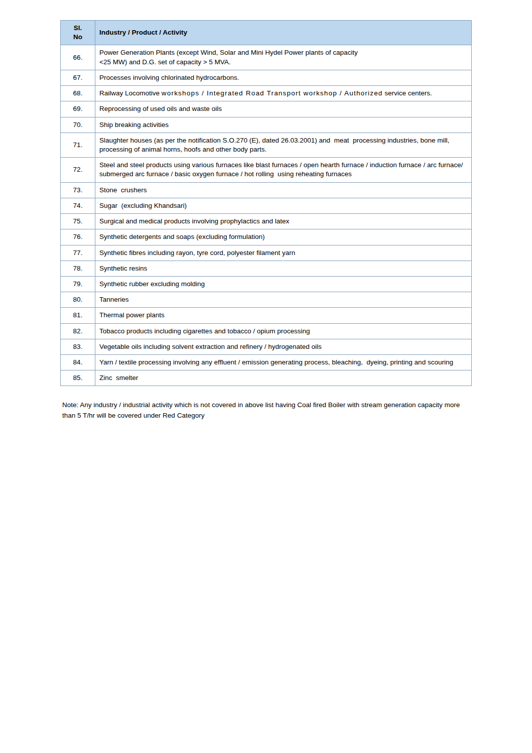| Sl. No | Industry / Product / Activity |
| --- | --- |
| 66. | Power Generation Plants (except Wind, Solar and Mini Hydel Power plants of capacity <25 MW) and D.G. set of capacity > 5 MVA. |
| 67. | Processes involving chlorinated hydrocarbons. |
| 68. | Railway Locomotive workshops / Integrated Road Transport workshop / Authorized service centers. |
| 69. | Reprocessing of used oils and waste oils |
| 70. | Ship breaking activities |
| 71. | Slaughter houses (as per the notification S.O.270 (E), dated 26.03.2001) and meat processing industries, bone mill, processing of animal horns, hoofs and other body parts. |
| 72. | Steel and steel products using various furnaces like blast furnaces / open hearth furnace / induction furnace / arc furnace/ submerged arc furnace / basic oxygen furnace / hot rolling using reheating furnaces |
| 73. | Stone crushers |
| 74. | Sugar (excluding Khandsari) |
| 75. | Surgical and medical products involving prophylactics and latex |
| 76. | Synthetic detergents and soaps (excluding formulation) |
| 77. | Synthetic fibres including rayon, tyre cord, polyester filament yarn |
| 78. | Synthetic resins |
| 79. | Synthetic rubber excluding molding |
| 80. | Tanneries |
| 81. | Thermal power plants |
| 82. | Tobacco products including cigarettes and tobacco / opium processing |
| 83. | Vegetable oils including solvent extraction and refinery / hydrogenated oils |
| 84. | Yarn / textile processing involving any effluent / emission generating process, bleaching, dyeing, printing and scouring |
| 85. | Zinc smelter |
Note: Any industry / industrial activity which is not covered in above list having Coal fired Boiler with stream generation capacity more than 5 T/hr will be covered under Red Category